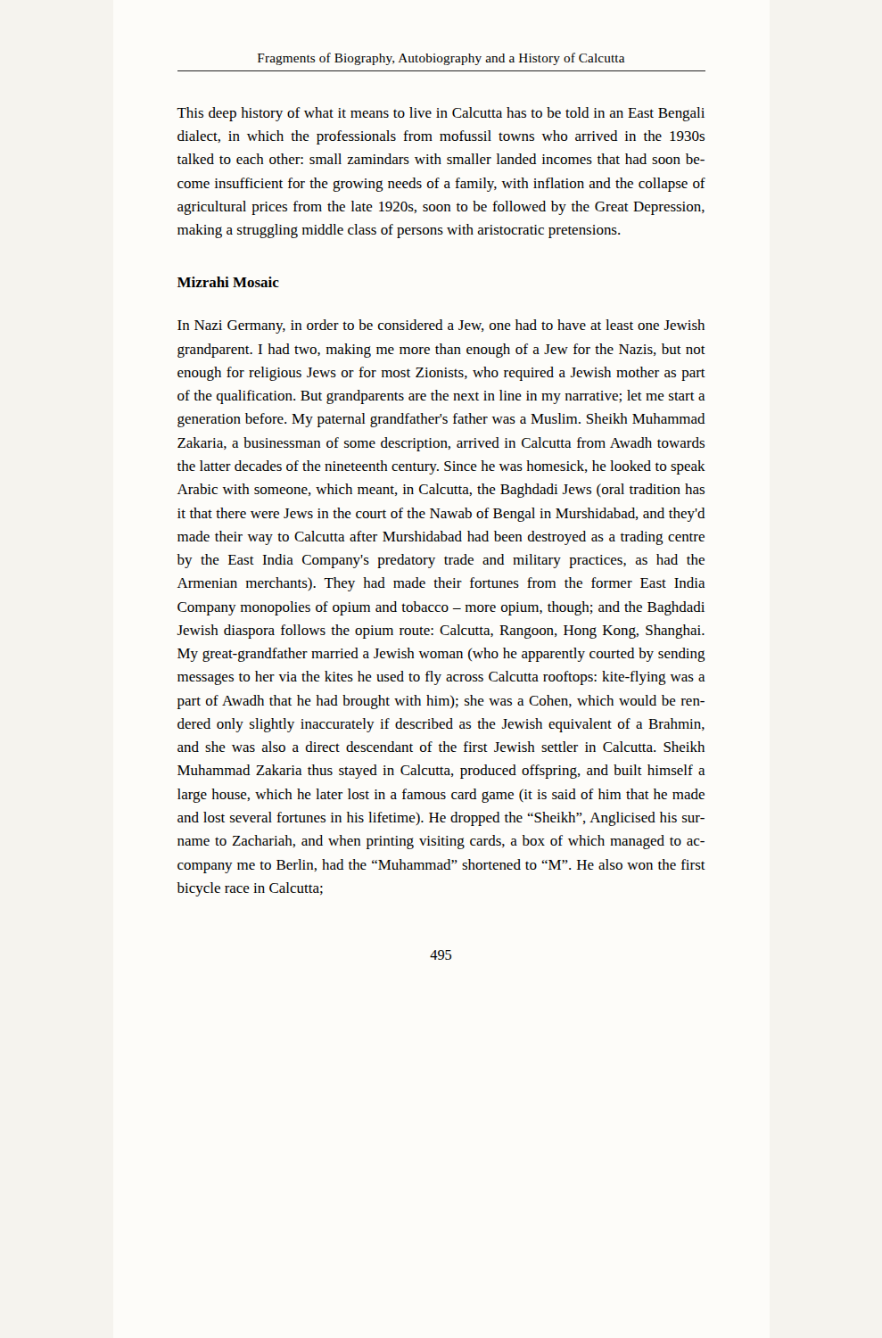Fragments of Biography, Autobiography and a History of Calcutta
This deep history of what it means to live in Calcutta has to be told in an East Bengali dialect, in which the professionals from mofussil towns who arrived in the 1930s talked to each other: small zamindars with smaller landed incomes that had soon become insufficient for the growing needs of a family, with inflation and the collapse of agricultural prices from the late 1920s, soon to be followed by the Great Depression, making a struggling middle class of persons with aristocratic pretensions.
Mizrahi Mosaic
In Nazi Germany, in order to be considered a Jew, one had to have at least one Jewish grandparent. I had two, making me more than enough of a Jew for the Nazis, but not enough for religious Jews or for most Zionists, who required a Jewish mother as part of the qualification. But grandparents are the next in line in my narrative; let me start a generation before. My paternal grandfather's father was a Muslim. Sheikh Muhammad Zakaria, a businessman of some description, arrived in Calcutta from Awadh towards the latter decades of the nineteenth century. Since he was homesick, he looked to speak Arabic with someone, which meant, in Calcutta, the Baghdadi Jews (oral tradition has it that there were Jews in the court of the Nawab of Bengal in Murshidabad, and they'd made their way to Calcutta after Murshidabad had been destroyed as a trading centre by the East India Company's predatory trade and military practices, as had the Armenian merchants). They had made their fortunes from the former East India Company monopolies of opium and tobacco – more opium, though; and the Baghdadi Jewish diaspora follows the opium route: Calcutta, Rangoon, Hong Kong, Shanghai. My great-grandfather married a Jewish woman (who he apparently courted by sending messages to her via the kites he used to fly across Calcutta rooftops: kite-flying was a part of Awadh that he had brought with him); she was a Cohen, which would be rendered only slightly inaccurately if described as the Jewish equivalent of a Brahmin, and she was also a direct descendant of the first Jewish settler in Calcutta. Sheikh Muhammad Zakaria thus stayed in Calcutta, produced offspring, and built himself a large house, which he later lost in a famous card game (it is said of him that he made and lost several fortunes in his lifetime). He dropped the “Sheikh”, Anglicised his surname to Zachariah, and when printing visiting cards, a box of which managed to accompany me to Berlin, had the “Muhammad” shortened to “M”. He also won the first bicycle race in Calcutta;
495